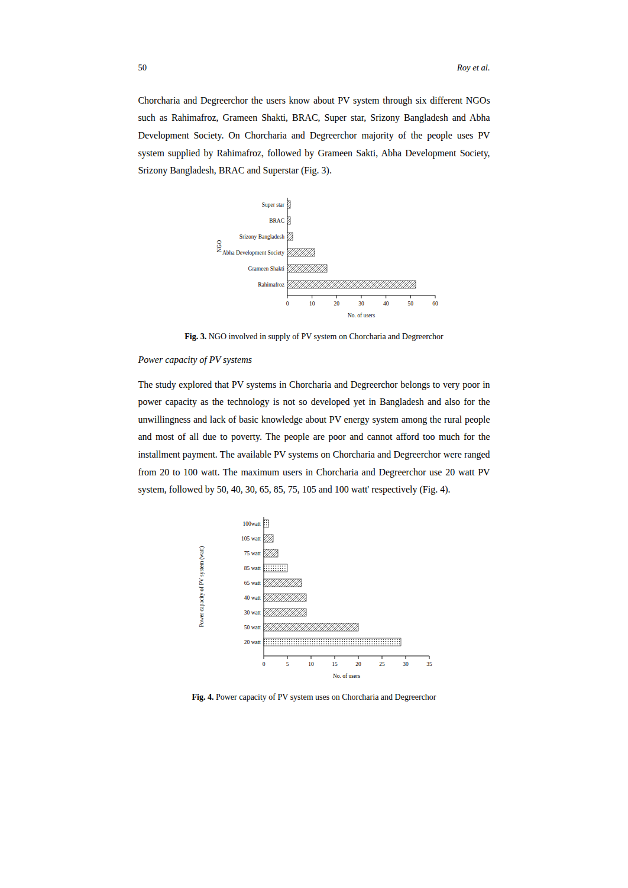50 Roy et al.
Chorcharia and Degreerchor the users know about PV system through six different NGOs such as Rahimafroz, Grameen Shakti, BRAC, Super star, Srizony Bangladesh and Abha Development Society. On Chorcharia and Degreerchor majority of the people uses PV system supplied by Rahimafroz, followed by Grameen Sakti, Abha Development Society, Srizony Bangladesh, BRAC and Superstar (Fig. 3).
Super star BRAC Srizony Bangladesh Abha Development Society Grameen Shakti Rahimafroz 0 10 20 30 40 50 60 No. of users NGO
Fig. 3. NGO involved in supply of PV system on Chorcharia and Degreerchor
Power capacity of PV systems
The study explored that PV systems in Chorcharia and Degreerchor belongs to very poor in power capacity as the technology is not so developed yet in Bangladesh and also for the unwillingness and lack of basic knowledge about PV energy system among the rural people and most of all due to poverty. The people are poor and cannot afford too much for the installment payment. The available PV systems on Chorcharia and Degreerchor were ranged from 20 to 100 watt. The maximum users in Chorcharia and Degreerchor use 20 watt PV system, followed by 50, 40, 30, 65, 85, 75, 105 and 100 watt' respectively (Fig. 4).
100watt 105 watt 75 watt 85 watt 65 watt 40 watt 30 watt 50 watt 20 watt 0 5 10 15 20 25 30 35 No. of users Power capacity of PV system (watt)
Fig. 4. Power capacity of PV system uses on Chorcharia and Degreerchor